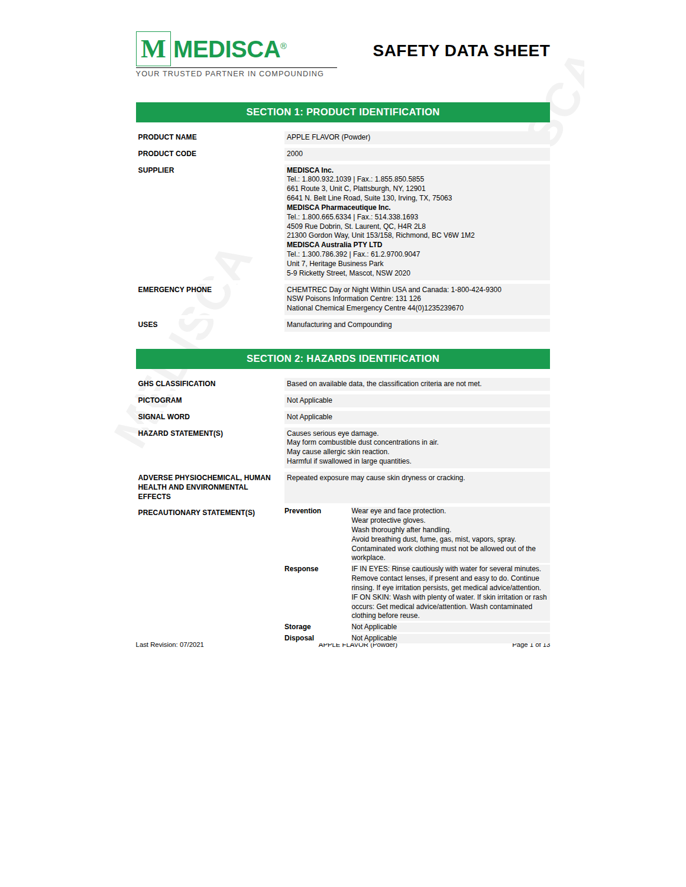MEDISCA MEDISCA ® ®
M
MEDISCA®
YOUR TRUSTED PARTNER IN COMPOUNDING
SAFETY DATA SHEET
SECTION 1: PRODUCT IDENTIFICATION
| PRODUCT NAME | APPLE FLAVOR (Powder) |
| PRODUCT CODE | 2000 |
| SUPPLIER | MEDISCA Inc. Tel.: 1.800.932.1039 / Fax.: 1.855.850.5855 661 Route 3, Unit C, Plattsburgh, NY, 12901 6641 N. Belt Line Road, Suite 130, Irving, TX, 75063 MEDISCA Pharmaceutique Inc. Tel.: 1.800.665.6334 / Fax.: 514.338.1693 4509 Rue Dobrin, St. Laurent, QC, H4R 2L8 21300 Gordon Way, Unit 153/158, Richmond, BC V6W 1M2 MEDISCA Australia PTY LTD Tel.: 1.300.786.392 / Fax.: 61.2.9700.9047 Unit 7, Heritage Business Park 5-9 Ricketty Street, Mascot, NSW 2020 |
| EMERGENCY PHONE | CHEMTREC Day or Night Within USA and Canada: 1-800-424-9300 NSW Poisons Information Centre: 131 126 National Chemical Emergency Centre 44(0)1235239670 |
| USES | Manufacturing and Compounding |
SECTION 2: HAZARDS IDENTIFICATION
| GHS CLASSIFICATION | Based on available data, the classification criteria are not met. |
| PICTOGRAM | Not Applicable |
| SIGNAL WORD | Not Applicable |
| HAZARD STATEMENT(S) | Causes serious eye damage. May form combustible dust concentrations in air. May cause allergic skin reaction. Harmful if swallowed in large quantities. |
| ADVERSE PHYSIOCHEMICAL, HUMAN HEALTH AND ENVIRONMENTAL EFFECTS | Repeated exposure may cause skin dryness or cracking. |
| PRECAUTIONARY STATEMENT(S) | / Prevention / Wear eye and face protection. Wear protective gloves. Wash thoroughly after handling. Avoid breathing dust, fume, gas, mist, vapors, spray. Contaminated work clothing must not be allowed out of the workplace. / / Response / IF IN EYES: Rinse cautiously with water for several minutes. Remove contact lenses, if present and easy to do. Continue rinsing. If eye irritation persists, get medical advice/attention. IF ON SKIN: Wash with plenty of water. If skin irritation or rash occurs: Get medical advice/attention. Wash contaminated clothing before reuse. / / Storage / Not Applicable / / Disposal / Not Applicable / |
Last Revision: 07/2021
APPLE FLAVOR (Powder)
Page 1 of 13